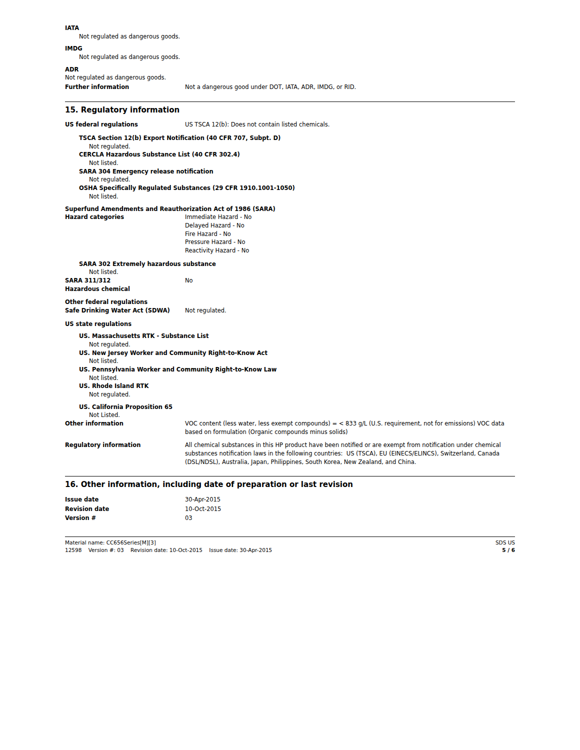IATA
Not regulated as dangerous goods.
IMDG
Not regulated as dangerous goods.
ADR
Not regulated as dangerous goods.
| Further information | Not a dangerous good under DOT, IATA, ADR, IMDG, or RID. |
15. Regulatory information
| US federal regulations | US TSCA 12(b): Does not contain listed chemicals. |
TSCA Section 12(b) Export Notification (40 CFR 707, Subpt. D)
Not regulated.
CERCLA Hazardous Substance List (40 CFR 302.4)
Not listed.
SARA 304 Emergency release notification
Not regulated.
OSHA Specifically Regulated Substances (29 CFR 1910.1001-1050)
Not listed.
Superfund Amendments and Reauthorization Act of 1986 (SARA)
| Hazard categories | Immediate Hazard - No Delayed Hazard - No Fire Hazard - No Pressure Hazard - No Reactivity Hazard - No |
SARA 302 Extremely hazardous substance
Not listed.
| SARA 311/312 Hazardous chemical | No |
Other federal regulations
| Safe Drinking Water Act (SDWA) | Not regulated. |
US state regulations
US. Massachusetts RTK - Substance List
Not regulated.
US. New Jersey Worker and Community Right-to-Know Act
Not listed.
US. Pennsylvania Worker and Community Right-to-Know Law
Not listed.
US. Rhode Island RTK
Not regulated.
US. California Proposition 65
Not Listed.
| Other information | VOC content (less water, less exempt compounds) = < 833 g/L (U.S. requirement, not for emissions) VOC data based on formulation (Organic compounds minus solids) |
| Regulatory information | All chemical substances in this HP product have been notified or are exempt from notification under chemical substances notification laws in the following countries: US (TSCA), EU (EINECS/ELINCS), Switzerland, Canada (DSL/NDSL), Australia, Japan, Philippines, South Korea, New Zealand, and China. |
16. Other information, including date of preparation or last revision
| Issue date | 30-Apr-2015 |
| Revision date | 10-Oct-2015 |
| Version # | 03 |
Material name: CC656Series[M][3]
12598 Version #: 03 Revision date: 10-Oct-2015 Issue date: 30-Apr-2015
SDS US
5 / 6